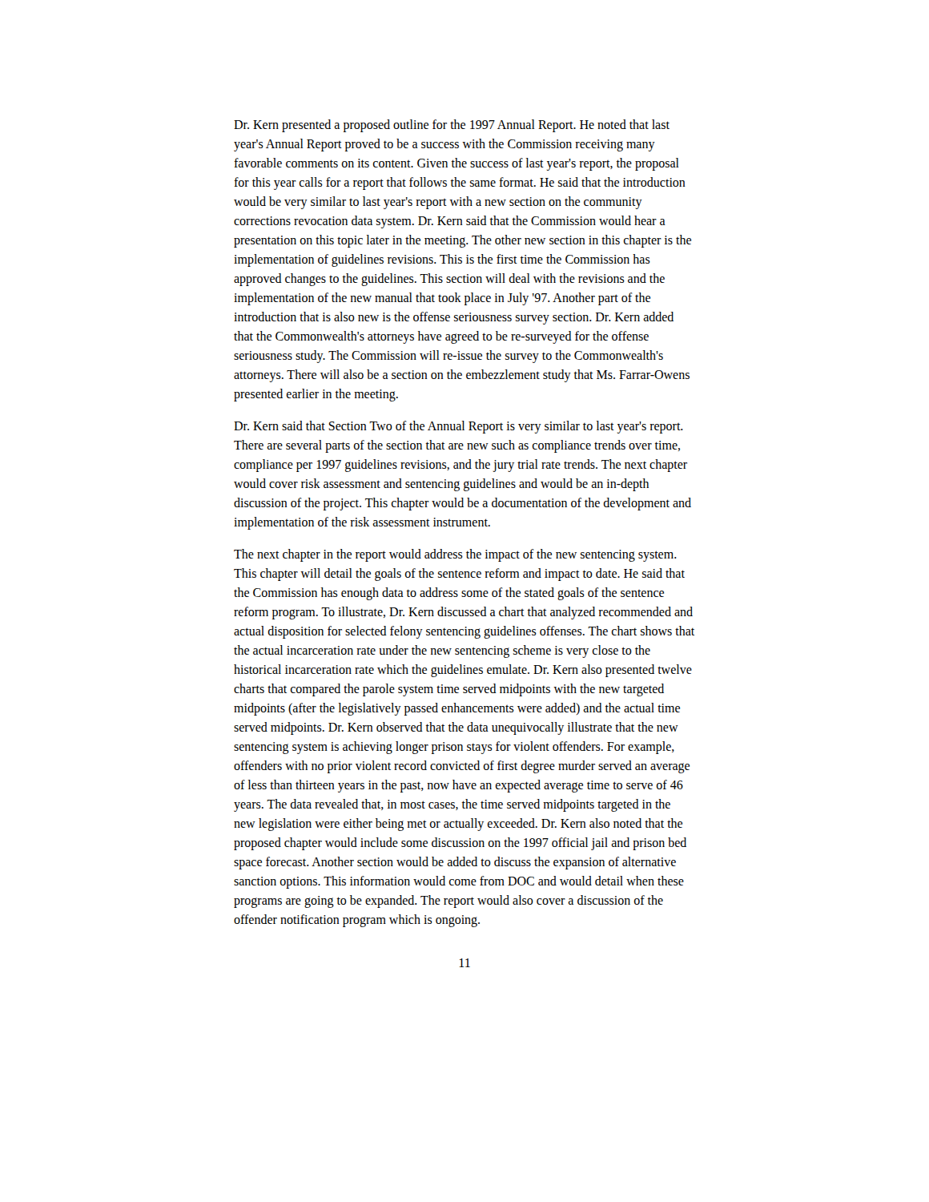Dr. Kern presented a proposed outline for the 1997 Annual Report. He noted that last year's Annual Report proved to be a success with the Commission receiving many favorable comments on its content. Given the success of last year's report, the proposal for this year calls for a report that follows the same format. He said that the introduction would be very similar to last year's report with a new section on the community corrections revocation data system. Dr. Kern said that the Commission would hear a presentation on this topic later in the meeting. The other new section in this chapter is the implementation of guidelines revisions. This is the first time the Commission has approved changes to the guidelines. This section will deal with the revisions and the implementation of the new manual that took place in July '97. Another part of the introduction that is also new is the offense seriousness survey section. Dr. Kern added that the Commonwealth's attorneys have agreed to be re-surveyed for the offense seriousness study. The Commission will re-issue the survey to the Commonwealth's attorneys. There will also be a section on the embezzlement study that Ms. Farrar-Owens presented earlier in the meeting.
Dr. Kern said that Section Two of the Annual Report is very similar to last year's report. There are several parts of the section that are new such as compliance trends over time, compliance per 1997 guidelines revisions, and the jury trial rate trends. The next chapter would cover risk assessment and sentencing guidelines and would be an in-depth discussion of the project. This chapter would be a documentation of the development and implementation of the risk assessment instrument.
The next chapter in the report would address the impact of the new sentencing system. This chapter will detail the goals of the sentence reform and impact to date. He said that the Commission has enough data to address some of the stated goals of the sentence reform program. To illustrate, Dr. Kern discussed a chart that analyzed recommended and actual disposition for selected felony sentencing guidelines offenses. The chart shows that the actual incarceration rate under the new sentencing scheme is very close to the historical incarceration rate which the guidelines emulate. Dr. Kern also presented twelve charts that compared the parole system time served midpoints with the new targeted midpoints (after the legislatively passed enhancements were added) and the actual time served midpoints. Dr. Kern observed that the data unequivocally illustrate that the new sentencing system is achieving longer prison stays for violent offenders. For example, offenders with no prior violent record convicted of first degree murder served an average of less than thirteen years in the past, now have an expected average time to serve of 46 years. The data revealed that, in most cases, the time served midpoints targeted in the new legislation were either being met or actually exceeded. Dr. Kern also noted that the proposed chapter would include some discussion on the 1997 official jail and prison bed space forecast. Another section would be added to discuss the expansion of alternative sanction options. This information would come from DOC and would detail when these programs are going to be expanded. The report would also cover a discussion of the offender notification program which is ongoing.
11